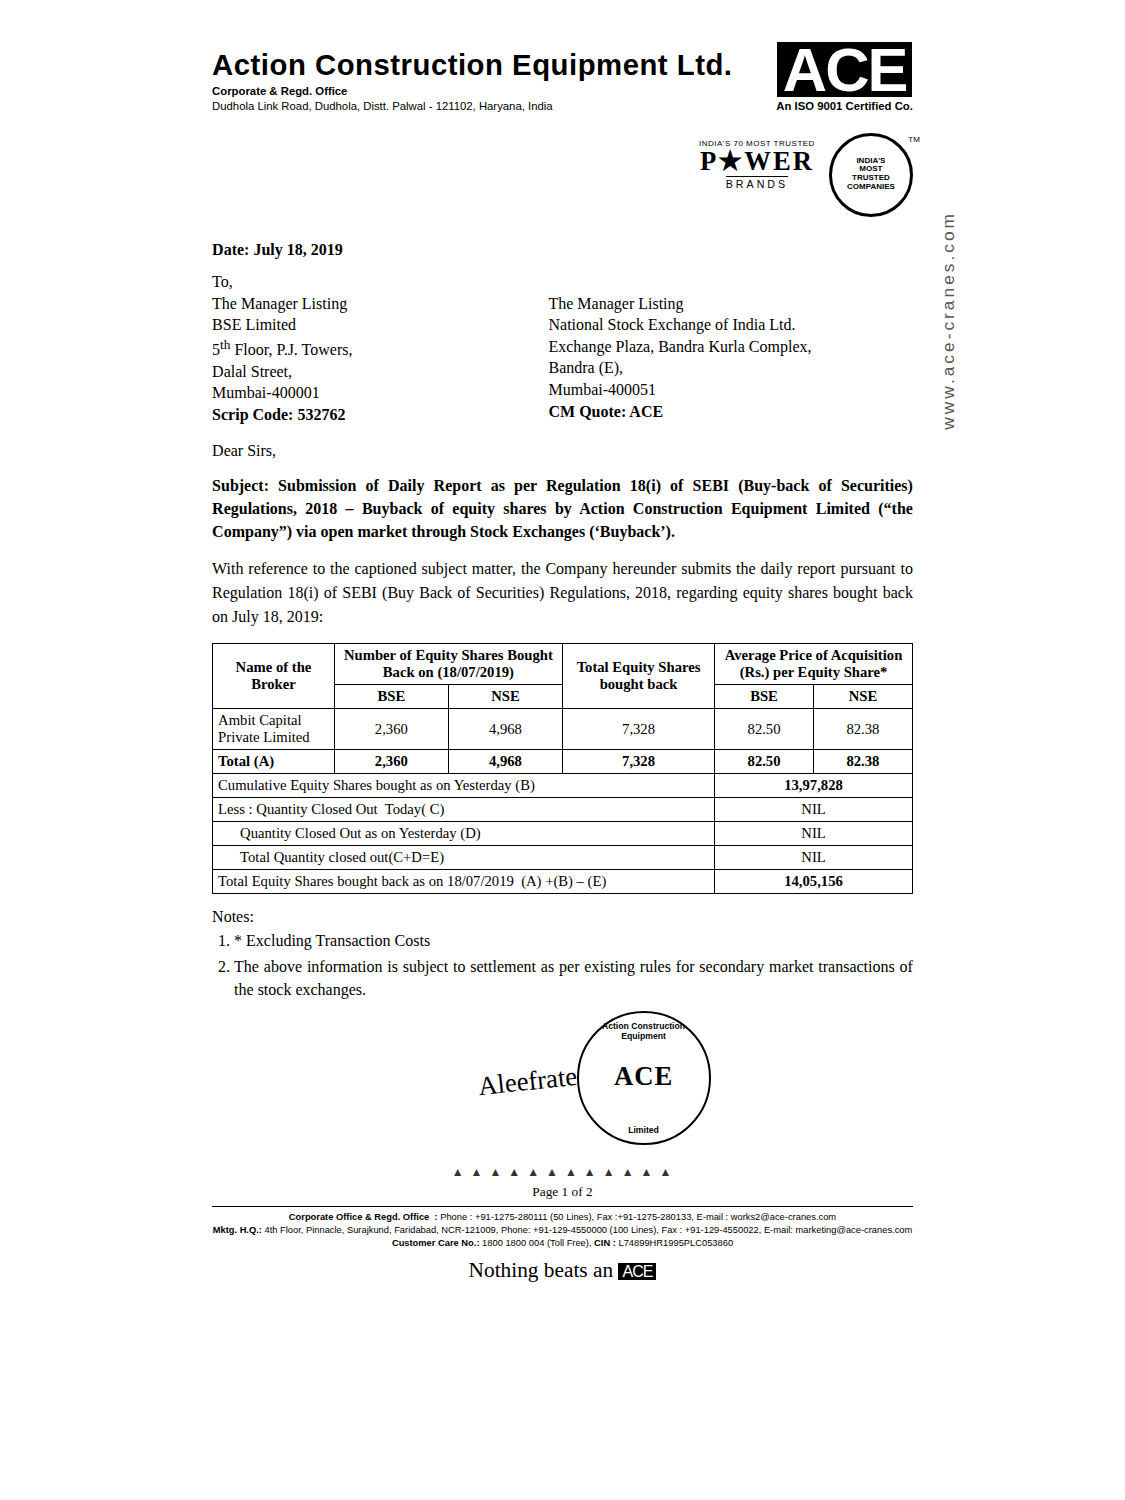www.ace-cranes.com
ACE
An ISO 9001 Certified Co.
Action Construction Equipment Ltd.
Corporate & Regd. Office
Dudhola Link Road, Dudhola, Distt. Palwal - 121102, Haryana, India
INDIA'S 70 MOST TRUSTED
P★WER
BRANDS
TM
INDIA'S
MOST
TRUSTED
COMPANIES
Date: July 18, 2019
To,
| The Manager Listing BSE Limited 5 th Floor, P.J. Towers, Dalal Street, Mumbai-400001 Scrip Code: 532762 | The Manager Listing National Stock Exchange of India Ltd. Exchange Plaza, Bandra Kurla Complex, Bandra (E), Mumbai-400051 CM Quote: ACE |
Dear Sirs,
Subject: Submission of Daily Report as per Regulation 18(i) of SEBI (Buy-back of Securities) Regulations, 2018 – Buyback of equity shares by Action Construction Equipment Limited (“the Company”) via open market through Stock Exchanges (‘Buyback’).
With reference to the captioned subject matter, the Company hereunder submits the daily report pursuant to Regulation 18(i) of SEBI (Buy Back of Securities) Regulations, 2018, regarding equity shares bought back on July 18, 2019:
| Name of the Broker | Number of Equity Shares Bought Back on (18/07/2019) | Total Equity Shares bought back | Average Price of Acquisition (Rs.) per Equity Share* |
| --- | --- | --- | --- |
| BSE | NSE | BSE | NSE |
| Ambit Capital Private Limited | 2,360 | 4,968 | 7,328 | 82.50 | 82.38 |
| Total (A) | 2,360 | 4,968 | 7,328 | 82.50 | 82.38 |
| Cumulative Equity Shares bought as on Yesterday (B) | 13,97,828 |
| Less : Quantity Closed Out Today( C) | NIL |
| Quantity Closed Out as on Yesterday (D) | NIL |
| Total Quantity closed out(C+D=E) | NIL |
| Total Equity Shares bought back as on 18/07/2019 (A) +(B) – (E) | 14,05,156 |
Notes:
* Excluding Transaction Costs
The above information is subject to settlement as per existing rules for secondary market transactions of the stock exchanges.
Aleefrate
Action Construction Equipment
ACE
Limited
▲ ▲ ▲ ▲ ▲ ▲ ▲ ▲ ▲ ▲ ▲ ▲
Page 1 of 2
Corporate Office & Regd. Office : Phone : +91-1275-280111 (50 Lines), Fax :+91-1275-280133, E-mail : works2@ace-cranes.com
Mktg. H.Q.: 4th Floor, Pinnacle, Surajkund, Faridabad, NCR-121009, Phone: +91-129-4550000 (100 Lines), Fax : +91-129-4550022, E-mail: marketing@ace-cranes.com
Customer Care No.: 1800 1800 004 (Toll Free), CIN : L74899HR1995PLC053860
Nothing beats an ACE